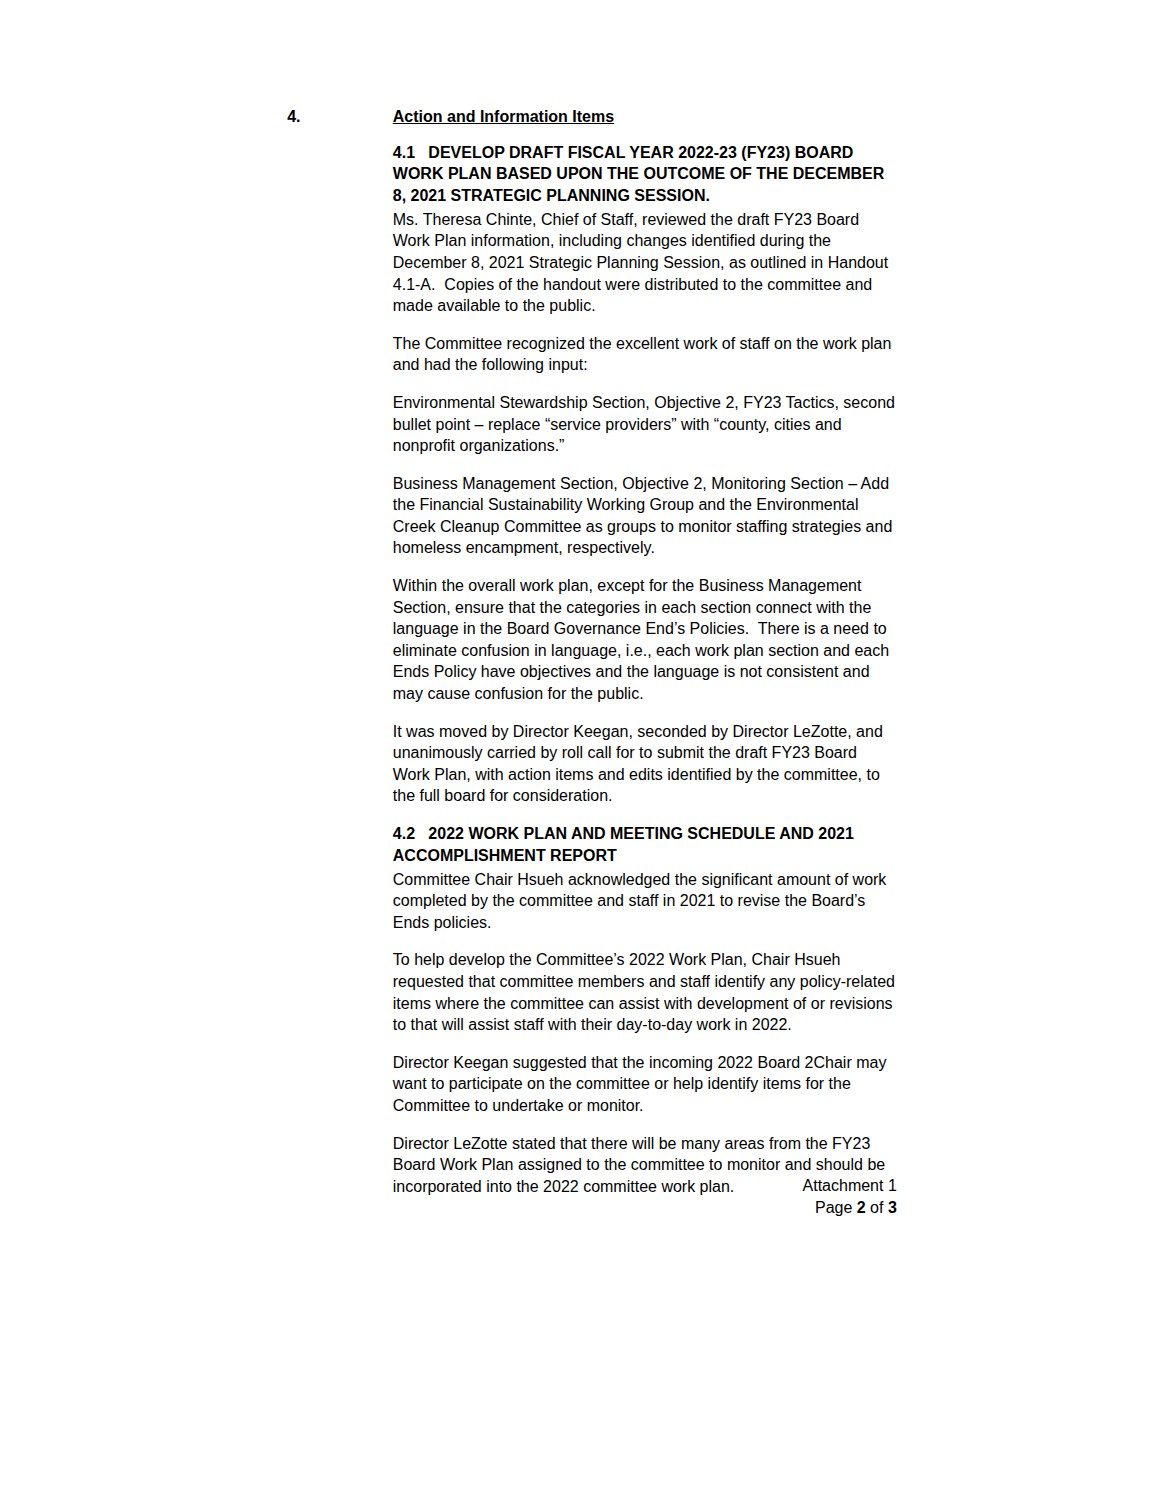4.
Action and Information Items
4.1 DEVELOP DRAFT FISCAL YEAR 2022-23 (FY23) BOARD WORK PLAN BASED UPON THE OUTCOME OF THE DECEMBER 8, 2021 STRATEGIC PLANNING SESSION.
Ms. Theresa Chinte, Chief of Staff, reviewed the draft FY23 Board Work Plan information, including changes identified during the December 8, 2021 Strategic Planning Session, as outlined in Handout 4.1-A. Copies of the handout were distributed to the committee and made available to the public.
The Committee recognized the excellent work of staff on the work plan and had the following input:
Environmental Stewardship Section, Objective 2, FY23 Tactics, second bullet point – replace “service providers” with “county, cities and nonprofit organizations.”
Business Management Section, Objective 2, Monitoring Section – Add the Financial Sustainability Working Group and the Environmental Creek Cleanup Committee as groups to monitor staffing strategies and homeless encampment, respectively.
Within the overall work plan, except for the Business Management Section, ensure that the categories in each section connect with the language in the Board Governance End’s Policies. There is a need to eliminate confusion in language, i.e., each work plan section and each Ends Policy have objectives and the language is not consistent and may cause confusion for the public.
It was moved by Director Keegan, seconded by Director LeZotte, and unanimously carried by roll call for to submit the draft FY23 Board Work Plan, with action items and edits identified by the committee, to the full board for consideration.
4.2 2022 WORK PLAN AND MEETING SCHEDULE AND 2021 ACCOMPLISHMENT REPORT
Committee Chair Hsueh acknowledged the significant amount of work completed by the committee and staff in 2021 to revise the Board’s Ends policies.
To help develop the Committee’s 2022 Work Plan, Chair Hsueh requested that committee members and staff identify any policy-related items where the committee can assist with development of or revisions to that will assist staff with their day-to-day work in 2022.
Director Keegan suggested that the incoming 2022 Board 2Chair may want to participate on the committee or help identify items for the Committee to undertake or monitor.
Director LeZotte stated that there will be many areas from the FY23 Board Work Plan assigned to the committee to monitor and should be incorporated into the 2022 committee work plan.
Attachment 1
Page 2 of 3